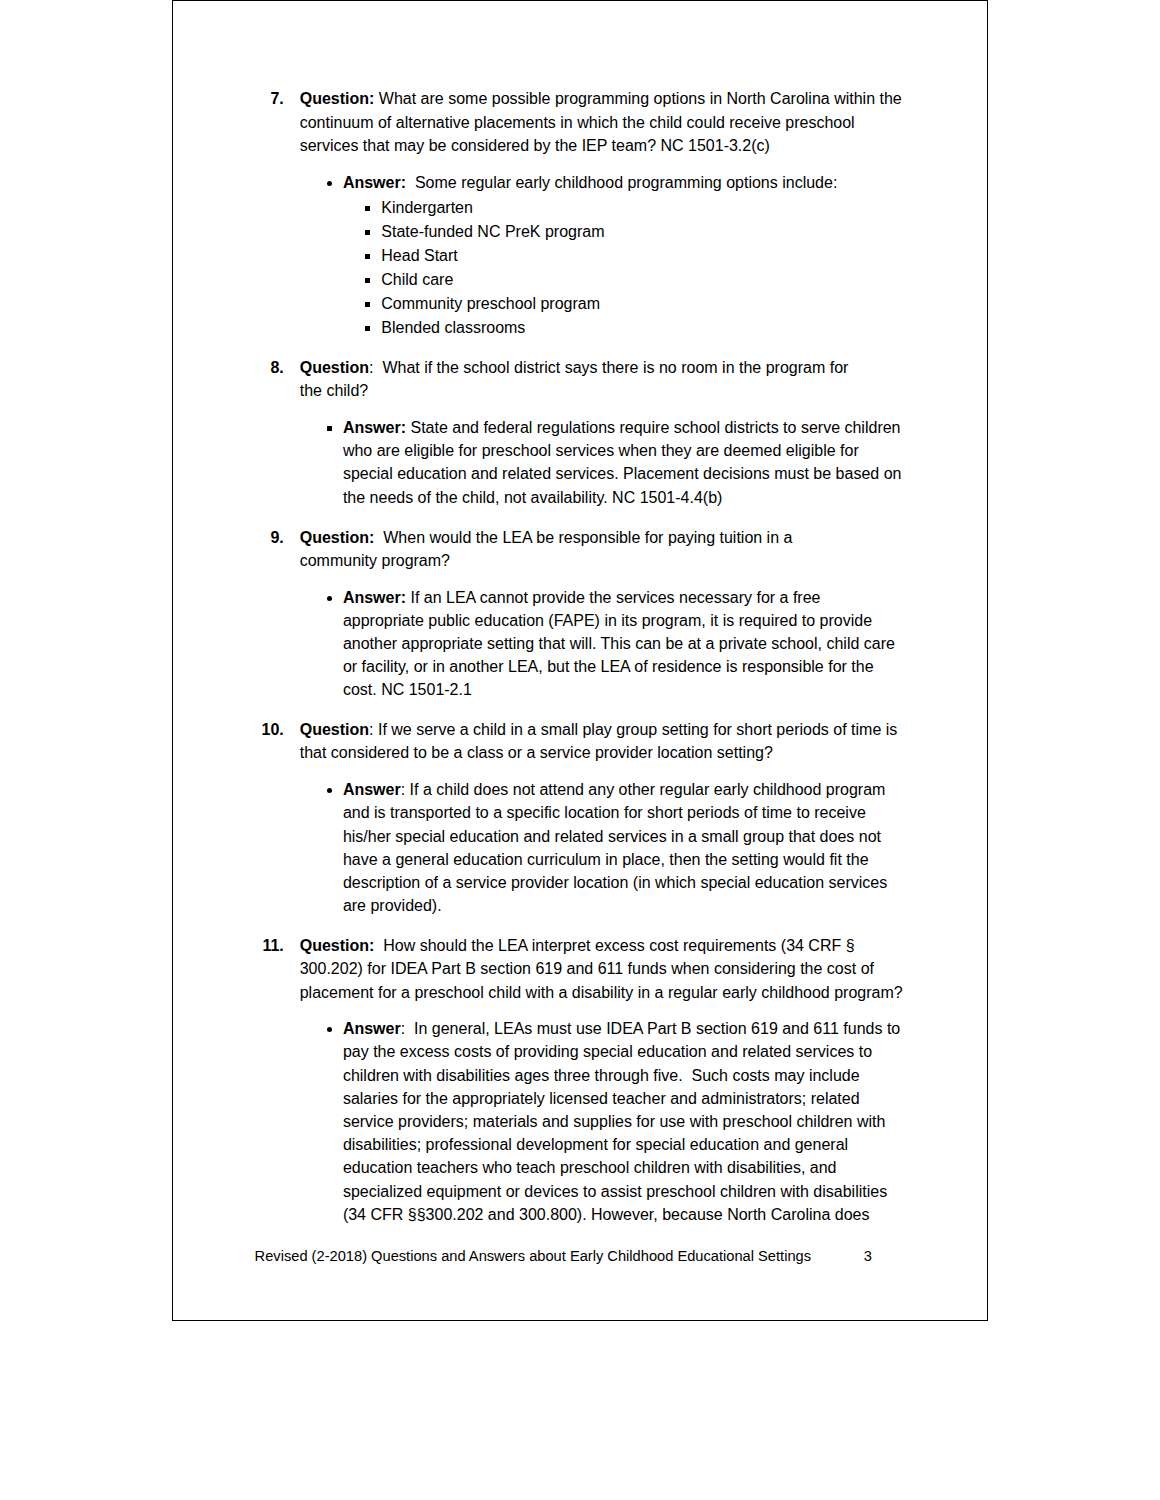Question: What are some possible programming options in North Carolina within the continuum of alternative placements in which the child could receive preschool services that may be considered by the IEP team? NC 1501-3.2(c)
Answer: Some regular early childhood programming options include:
Kindergarten
State-funded NC PreK program
Head Start
Child care
Community preschool program
Blended classrooms
Question: What if the school district says there is no room in the program for the child?
Answer: State and federal regulations require school districts to serve children who are eligible for preschool services when they are deemed eligible for special education and related services. Placement decisions must be based on the needs of the child, not availability. NC 1501-4.4(b)
Question: When would the LEA be responsible for paying tuition in a community program?
Answer: If an LEA cannot provide the services necessary for a free appropriate public education (FAPE) in its program, it is required to provide another appropriate setting that will. This can be at a private school, child care or facility, or in another LEA, but the LEA of residence is responsible for the cost. NC 1501-2.1
Question: If we serve a child in a small play group setting for short periods of time is that considered to be a class or a service provider location setting?
Answer: If a child does not attend any other regular early childhood program and is transported to a specific location for short periods of time to receive his/her special education and related services in a small group that does not have a general education curriculum in place, then the setting would fit the description of a service provider location (in which special education services are provided).
Question: How should the LEA interpret excess cost requirements (34 CRF § 300.202) for IDEA Part B section 619 and 611 funds when considering the cost of placement for a preschool child with a disability in a regular early childhood program?
Answer: In general, LEAs must use IDEA Part B section 619 and 611 funds to pay the excess costs of providing special education and related services to children with disabilities ages three through five. Such costs may include salaries for the appropriately licensed teacher and administrators; related service providers; materials and supplies for use with preschool children with disabilities; professional development for special education and general education teachers who teach preschool children with disabilities, and specialized equipment or devices to assist preschool children with disabilities (34 CFR §§300.202 and 300.800). However, because North Carolina does
Revised (2-2018) Questions and Answers about Early Childhood Educational Settings 3